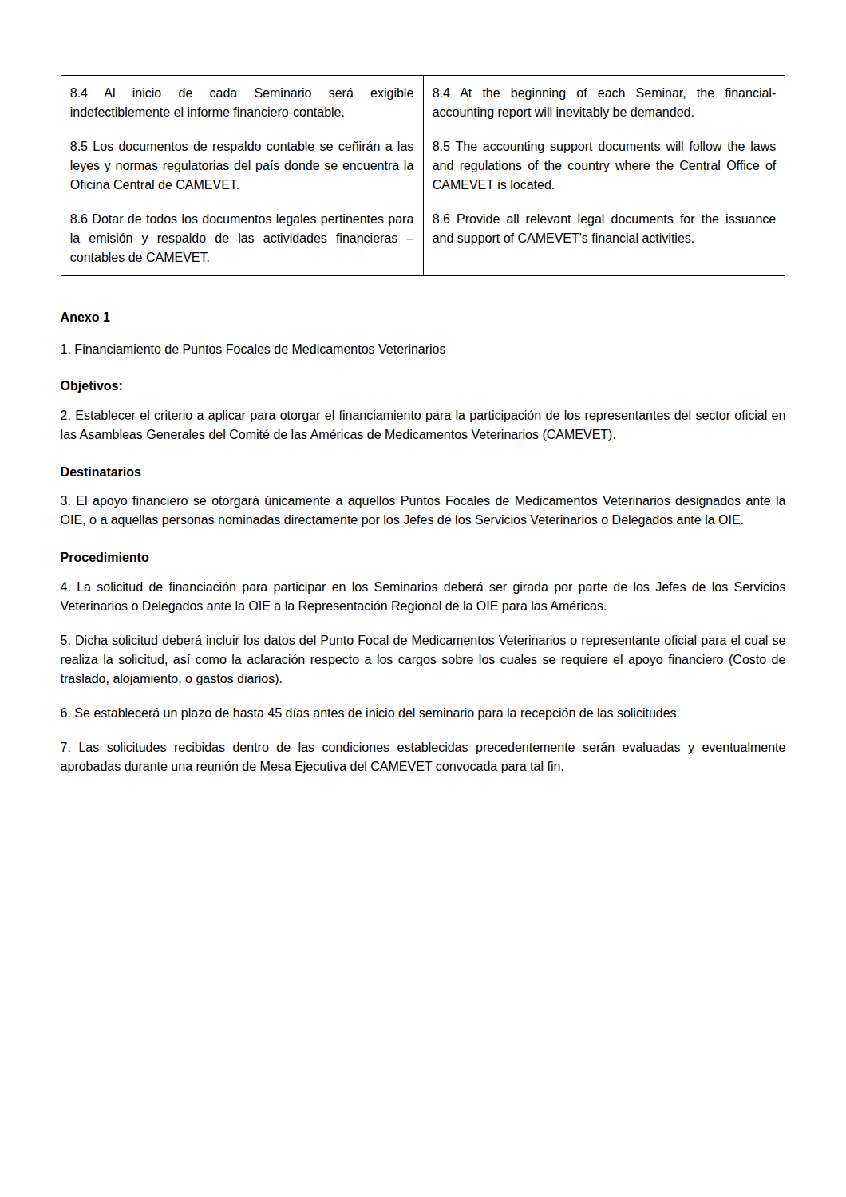| 8.4 Al inicio de cada Seminario será exigible indefectiblemente el informe financiero-contable. 8.5 Los documentos de respaldo contable se ceñirán a las leyes y normas regulatorias del país donde se encuentra la Oficina Central de CAMEVET. 8.6 Dotar de todos los documentos legales pertinentes para la emisión y respaldo de las actividades financieras – contables de CAMEVET. | 8.4 At the beginning of each Seminar, the financial-accounting report will inevitably be demanded. 8.5 The accounting support documents will follow the laws and regulations of the country where the Central Office of CAMEVET is located. 8.6 Provide all relevant legal documents for the issuance and support of CAMEVET's financial activities. |
Anexo 1
1. Financiamiento de Puntos Focales de Medicamentos Veterinarios
Objetivos:
2. Establecer el criterio a aplicar para otorgar el financiamiento para la participación de los representantes del sector oficial en las Asambleas Generales del Comité de las Américas de Medicamentos Veterinarios (CAMEVET).
Destinatarios
3. El apoyo financiero se otorgará únicamente a aquellos Puntos Focales de Medicamentos Veterinarios designados ante la OIE, o a aquellas personas nominadas directamente por los Jefes de los Servicios Veterinarios o Delegados ante la OIE.
Procedimiento
4. La solicitud de financiación para participar en los Seminarios deberá ser girada por parte de los Jefes de los Servicios Veterinarios o Delegados ante la OIE a la Representación Regional de la OIE para las Américas.
5. Dicha solicitud deberá incluir los datos del Punto Focal de Medicamentos Veterinarios o representante oficial para el cual se realiza la solicitud, así como la aclaración respecto a los cargos sobre los cuales se requiere el apoyo financiero (Costo de traslado, alojamiento, o gastos diarios).
6. Se establecerá un plazo de hasta 45 días antes de inicio del seminario para la recepción de las solicitudes.
7. Las solicitudes recibidas dentro de las condiciones establecidas precedentemente serán evaluadas y eventualmente aprobadas durante una reunión de Mesa Ejecutiva del CAMEVET convocada para tal fin.